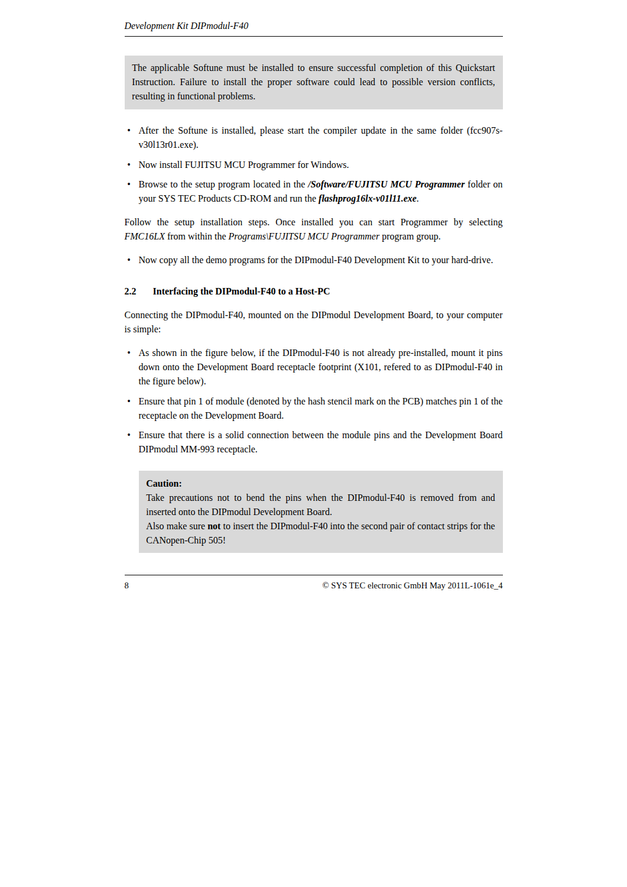Development Kit DIPmodul-F40
The applicable Softune must be installed to ensure successful completion of this Quickstart Instruction. Failure to install the proper software could lead to possible version conflicts, resulting in functional problems.
After the Softune is installed, please start the compiler update in the same folder (fcc907s-v30l13r01.exe).
Now install FUJITSU MCU Programmer for Windows.
Browse to the setup program located in the /Software/FUJITSU MCU Programmer folder on your SYS TEC Products CD-ROM and run the flashprog16lx-v01l11.exe.
Follow the setup installation steps. Once installed you can start Programmer by selecting FMC16LX from within the Programs\FUJITSU MCU Programmer program group.
Now copy all the demo programs for the DIPmodul-F40 Development Kit to your hard-drive.
2.2 Interfacing the DIPmodul-F40 to a Host-PC
Connecting the DIPmodul-F40, mounted on the DIPmodul Development Board, to your computer is simple:
As shown in the figure below, if the DIPmodul-F40 is not already pre-installed, mount it pins down onto the Development Board receptacle footprint (X101, refered to as DIPmodul-F40 in the figure below).
Ensure that pin 1 of module (denoted by the hash stencil mark on the PCB) matches pin 1 of the receptacle on the Development Board.
Ensure that there is a solid connection between the module pins and the Development Board DIPmodul MM-993 receptacle.
Caution:
Take precautions not to bend the pins when the DIPmodul-F40 is removed from and inserted onto the DIPmodul Development Board.
Also make sure not to insert the DIPmodul-F40 into the second pair of contact strips for the CANopen-Chip 505!
8 © SYS TEC electronic GmbH May 2011L-1061e_4